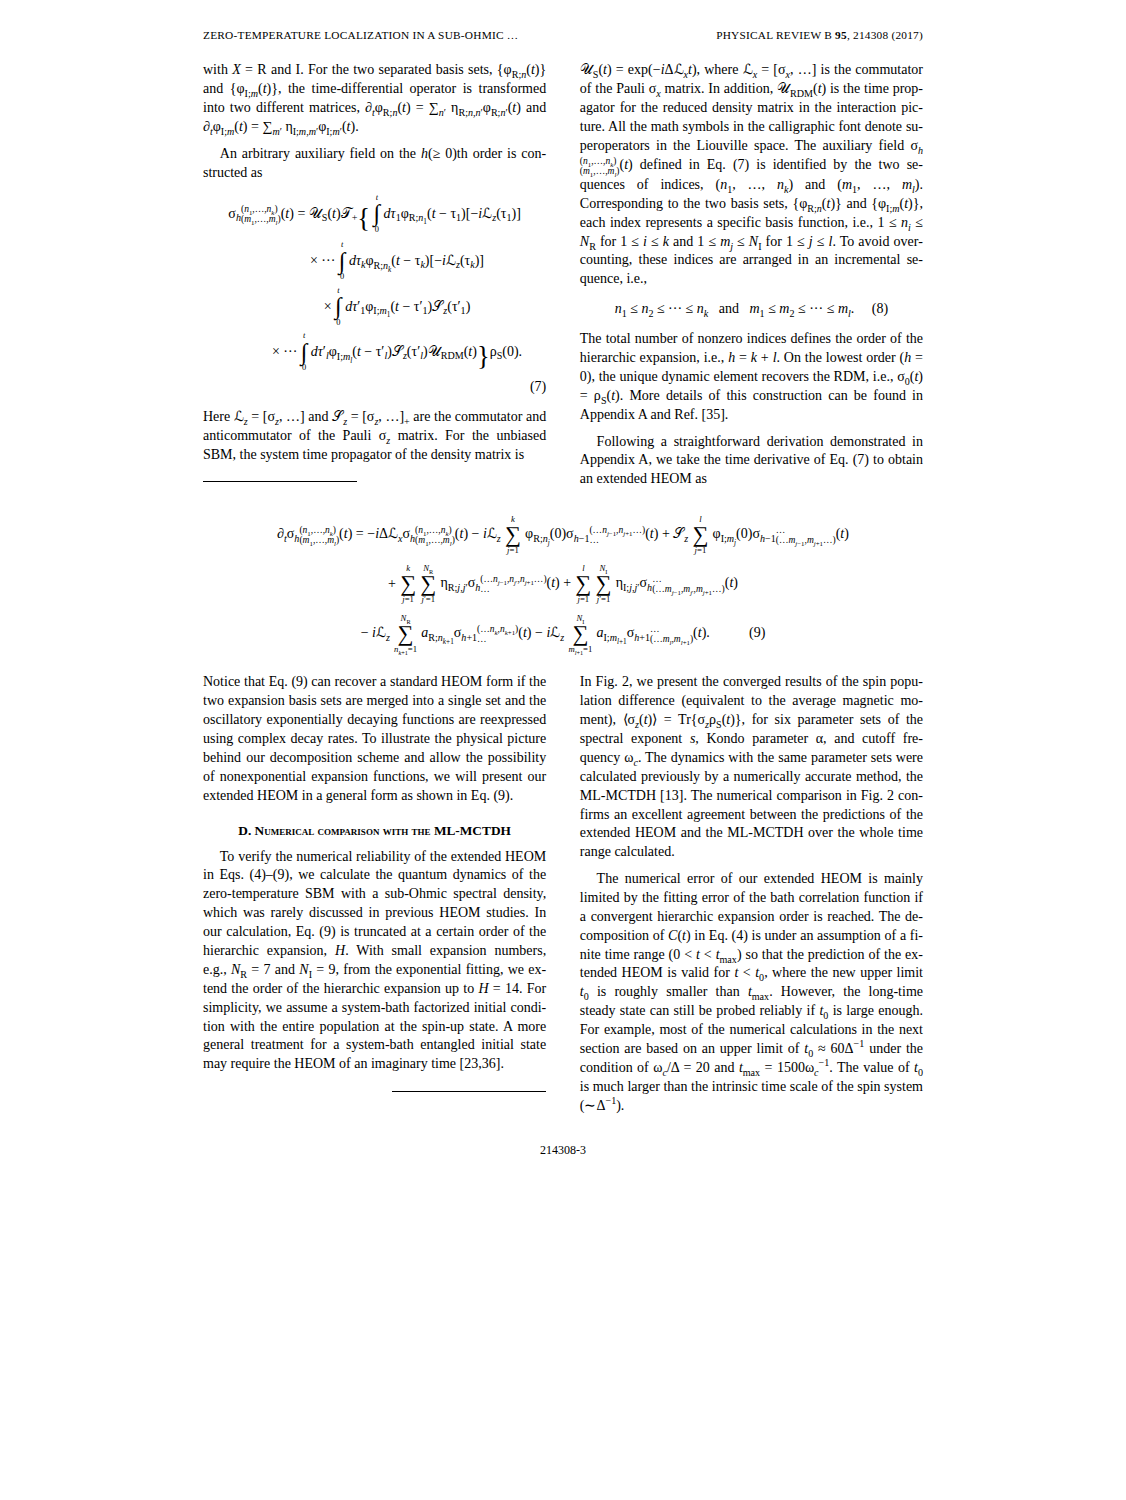Zero-temperature localization in a sub-Ohmic … PHYSICAL REVIEW B 95, 214308 (2017)
with X = R and I. For the two separated basis sets, {φR;n(t)} and {φI;m(t)}, the time-differential operator is transformed into two different matrices, ∂tφR;n(t) = ∑n′ ηR;n,n′φR;n′(t) and ∂tφI;m(t) = ∑m′ ηI;m,m′φI;m′(t).
An arbitrary auxiliary field on the h(≥ 0)th order is constructed as
σh(n1,…,nk)(m1,…,ml)(t) = 𝒰S(t)𝒯+{ t∫0 dτ1φR;n1(t − τ1)[−i ℒz(τ1)]
× ··· t∫0 dτkφR;nk(t − τk)[−i ℒz(τk)]
× t∫0 dτ′1φI;m1(t − τ′1)𝒮z(τ′1)
× ··· t∫0 dτ′lφI;ml(t − τ′l)𝒮z(τ′l)𝒰RDM(t)}ρS(0).
(7)
Here ℒz = [σz, …] and 𝒮z = [σz, …]+ are the commutator and anticommutator of the Pauli σz matrix. For the unbiased SBM, the system time propagator of the density matrix is
𝒰S(t) = exp(−i Δℒxt), where ℒx = [σx, …] is the commutator of the Pauli σx matrix. In addition, 𝒰RDM(t) is the time propagator for the reduced density matrix in the interaction picture. All the math symbols in the calligraphic font denote superoperators in the Liouville space. The auxiliary field σh(n1,…,nk)(m1,…,ml)(t) defined in Eq. (7) is identified by the two sequences of indices, (n1, …, nk) and (m1, …, ml). Corresponding to the two basis sets, {φR;n(t)} and {φI;m(t)}, each index represents a specific basis function, i.e., 1 ≤ ni ≤ NR for 1 ≤ i ≤ k and 1 ≤ mj ≤ NI for 1 ≤ j ≤ l. To avoid overcounting, these indices are arranged in an incremental sequence, i.e.,
n1 ≤ n2 ≤ ··· ≤ nk and m1 ≤ m2 ≤ ··· ≤ ml. (8)
The total number of nonzero indices defines the order of the hierarchic expansion, i.e., h = k + l. On the lowest order (h = 0), the unique dynamic element recovers the RDM, i.e., σ0(t) = ρS(t). More details of this construction can be found in Appendix A and Ref. [35].
Following a straightforward derivation demonstrated in Appendix A, we take the time derivative of Eq. (7) to obtain an extended HEOM as
∂tσh(n1,…,nk)(m1,…,ml)(t) = −i Δℒxσh(n1,…,nk)(m1,…,ml)(t) − i ℒz k∑j=1 φR;nj(0)σh−1(…nj−1,nj+1…)…(t) + 𝒮z l∑j=1 φI;mj(0)σh−1…(…mj−1,mj+1…)(t)
+ k∑j=1 NR∑j′=1 ηR;j,j′σh(…nj−1,nj′,nj+1…)…(t) + l∑j=1 NI∑j′=1 ηI;j,j′σh…(…mj−1,mj′,mj+1…)(t)
− i ℒz NR∑nk+1=1 aR;nk+1σh+1(…nk,nk+1)…(t) − i ℒz NI∑ml+1=1 aI;ml+1σh+1…(…ml,ml+1)(t). (9)
Notice that Eq. (9) can recover a standard HEOM form if the two expansion basis sets are merged into a single set and the oscillatory exponentially decaying functions are reexpressed using complex decay rates. To illustrate the physical picture behind our decomposition scheme and allow the possibility of nonexponential expansion functions, we will present our extended HEOM in a general form as shown in Eq. (9).
D. Numerical comparison with the ML-MCTDH
To verify the numerical reliability of the extended HEOM in Eqs. (4)–(9), we calculate the quantum dynamics of the zero-temperature SBM with a sub-Ohmic spectral density, which was rarely discussed in previous HEOM studies. In our calculation, Eq. (9) is truncated at a certain order of the hierarchic expansion, H. With small expansion numbers, e.g., NR = 7 and NI = 9, from the exponential fitting, we extend the order of the hierarchic expansion up to H = 14. For simplicity, we assume a system-bath factorized initial condition with the entire population at the spin-up state. A more general treatment for a system-bath entangled initial state may require the HEOM of an imaginary time [23,36].
In Fig. 2, we present the converged results of the spin population difference (equivalent to the average magnetic moment), ⟨σz(t)⟩ = Tr{σzρS(t)}, for six parameter sets of the spectral exponent s, Kondo parameter α, and cutoff frequency ωc. The dynamics with the same parameter sets were calculated previously by a numerically accurate method, the ML-MCTDH [13]. The numerical comparison in Fig. 2 confirms an excellent agreement between the predictions of the extended HEOM and the ML-MCTDH over the whole time range calculated.
The numerical error of our extended HEOM is mainly limited by the fitting error of the bath correlation function if a convergent hierarchic expansion order is reached. The decomposition of C(t) in Eq. (4) is under an assumption of a finite time range (0 < t < tmax) so that the prediction of the extended HEOM is valid for t < t0, where the new upper limit t0 is roughly smaller than tmax. However, the long-time steady state can still be probed reliably if t0 is large enough. For example, most of the numerical calculations in the next section are based on an upper limit of t0 ≈ 60Δ−1 under the condition of ωc/Δ = 20 and tmax = 1500ωc−1. The value of t0 is much larger than the intrinsic time scale of the spin system (∼Δ−1).
214308-3